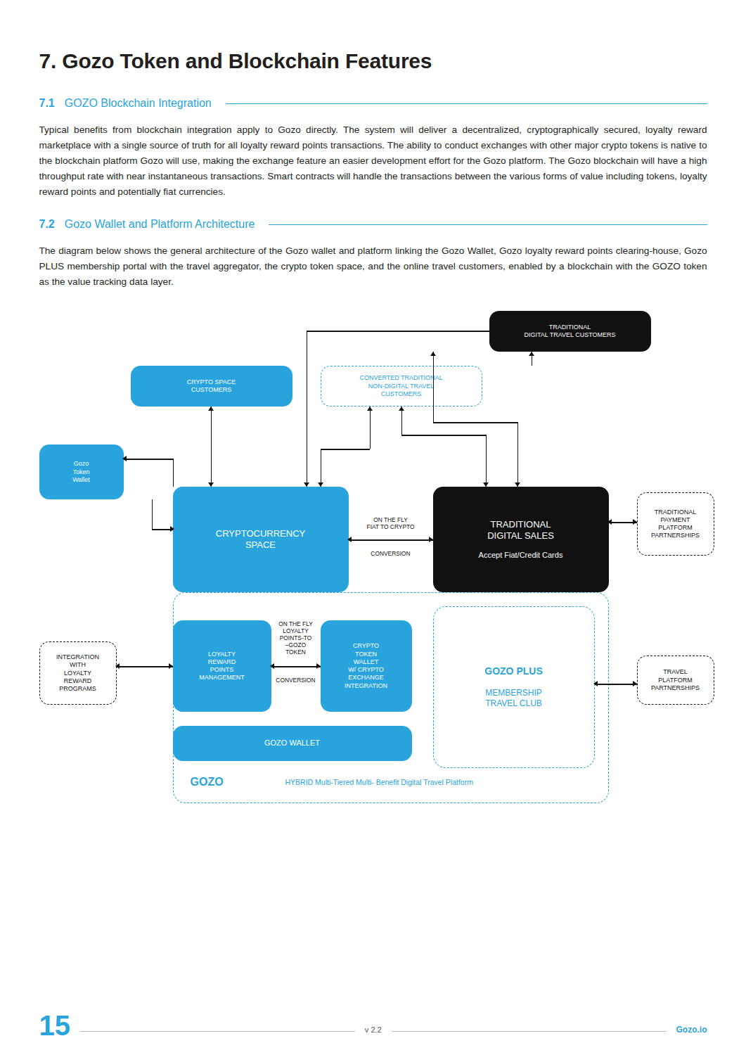7. Gozo Token and Blockchain Features
7.1 GOZO Blockchain Integration
Typical benefits from blockchain integration apply to Gozo directly. The system will deliver a decentralized, cryptographically secured, loyalty reward marketplace with a single source of truth for all loyalty reward points transactions. The ability to conduct exchanges with other major crypto tokens is native to the blockchain platform Gozo will use, making the exchange feature an easier development effort for the Gozo platform. The Gozo blockchain will have a high throughput rate with near instantaneous transactions. Smart contracts will handle the transactions between the various forms of value including tokens, loyalty reward points and potentially fiat currencies.
7.2 Gozo Wallet and Platform Architecture
The diagram below shows the general architecture of the Gozo wallet and platform linking the Gozo Wallet, Gozo loyalty reward points clearing-house, Gozo PLUS membership portal with the travel aggregator, the crypto token space, and the online travel customers, enabled by a blockchain with the GOZO token as the value tracking data layer.
GOZO PLUS
MEMBERSHIP
TRAVEL CLUB
TRADITIONAL
DIGITAL TRAVEL CUSTOMERS
CRYPTO SPACE
CUSTOMERS
CONVERTED TRADITIONAL
NON-DIGITAL TRAVEL
CUSTOMERS
Gozo
Token
Wallet
CRYPTOCURRENCY
SPACE
TRADITIONAL
DIGITAL SALES
Accept Fiat/Credit Cards
TRADITIONAL
PAYMENT
PLATFORM
PARTNERSHIPS
INTEGRATION
WITH
LOYALTY
REWARD
PROGRAMS
LOYALTY
REWARD
POINTS
MANAGEMENT
CRYPTO
TOKEN
WALLET
W/ CRYPTO
EXCHANGE
INTEGRATION
GOZO WALLET
TRAVEL
PLATFORM
PARTNERSHIPS
GOZO
HYBRID Multi-Tiered Multi- Benefit Digital Travel Platform
ON THE FLY
FIAT TO CRYPTO
CONVERSION
ON THE FLY
LOYALTY
POINTS-TO
–GOZO
TOKEN
CONVERSION
15
v 2.2
Gozo.io